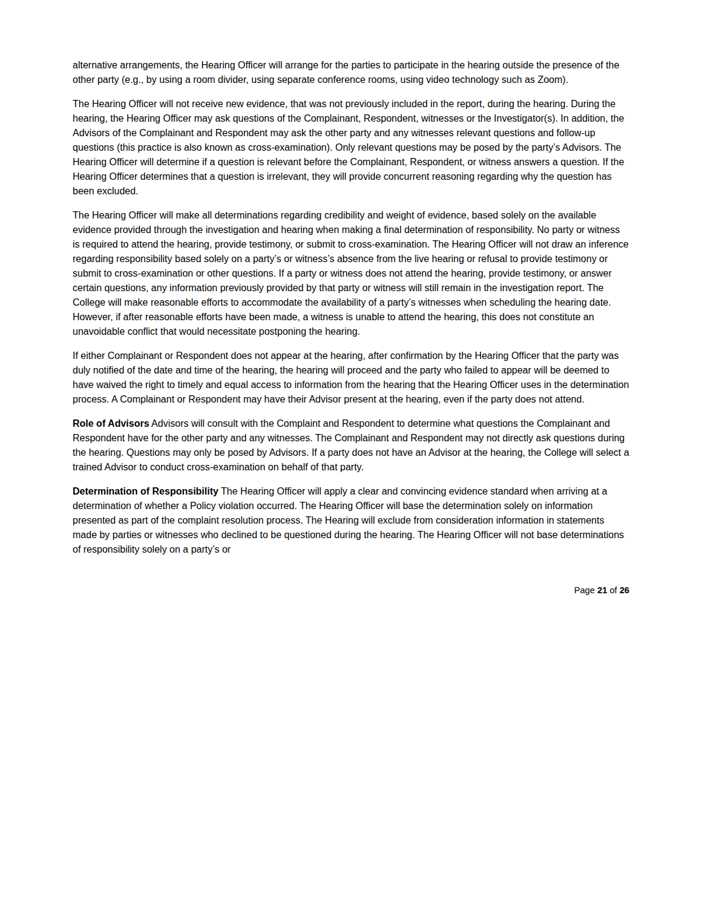alternative arrangements, the Hearing Officer will arrange for the parties to participate in the hearing outside the presence of the other party (e.g., by using a room divider, using separate conference rooms, using video technology such as Zoom).
The Hearing Officer will not receive new evidence, that was not previously included in the report, during the hearing. During the hearing, the Hearing Officer may ask questions of the Complainant, Respondent, witnesses or the Investigator(s). In addition, the Advisors of the Complainant and Respondent may ask the other party and any witnesses relevant questions and follow-up questions (this practice is also known as cross-examination). Only relevant questions may be posed by the party’s Advisors. The Hearing Officer will determine if a question is relevant before the Complainant, Respondent, or witness answers a question. If the Hearing Officer determines that a question is irrelevant, they will provide concurrent reasoning regarding why the question has been excluded.
The Hearing Officer will make all determinations regarding credibility and weight of evidence, based solely on the available evidence provided through the investigation and hearing when making a final determination of responsibility. No party or witness is required to attend the hearing, provide testimony, or submit to cross-examination. The Hearing Officer will not draw an inference regarding responsibility based solely on a party’s or witness’s absence from the live hearing or refusal to provide testimony or submit to cross-examination or other questions. If a party or witness does not attend the hearing, provide testimony, or answer certain questions, any information previously provided by that party or witness will still remain in the investigation report. The College will make reasonable efforts to accommodate the availability of a party’s witnesses when scheduling the hearing date. However, if after reasonable efforts have been made, a witness is unable to attend the hearing, this does not constitute an unavoidable conflict that would necessitate postponing the hearing.
If either Complainant or Respondent does not appear at the hearing, after confirmation by the Hearing Officer that the party was duly notified of the date and time of the hearing, the hearing will proceed and the party who failed to appear will be deemed to have waived the right to timely and equal access to information from the hearing that the Hearing Officer uses in the determination process. A Complainant or Respondent may have their Advisor present at the hearing, even if the party does not attend.
Role of Advisors Advisors will consult with the Complaint and Respondent to determine what questions the Complainant and Respondent have for the other party and any witnesses. The Complainant and Respondent may not directly ask questions during the hearing. Questions may only be posed by Advisors. If a party does not have an Advisor at the hearing, the College will select a trained Advisor to conduct cross-examination on behalf of that party.
Determination of Responsibility The Hearing Officer will apply a clear and convincing evidence standard when arriving at a determination of whether a Policy violation occurred. The Hearing Officer will base the determination solely on information presented as part of the complaint resolution process. The Hearing will exclude from consideration information in statements made by parties or witnesses who declined to be questioned during the hearing. The Hearing Officer will not base determinations of responsibility solely on a party’s or
Page 21 of 26